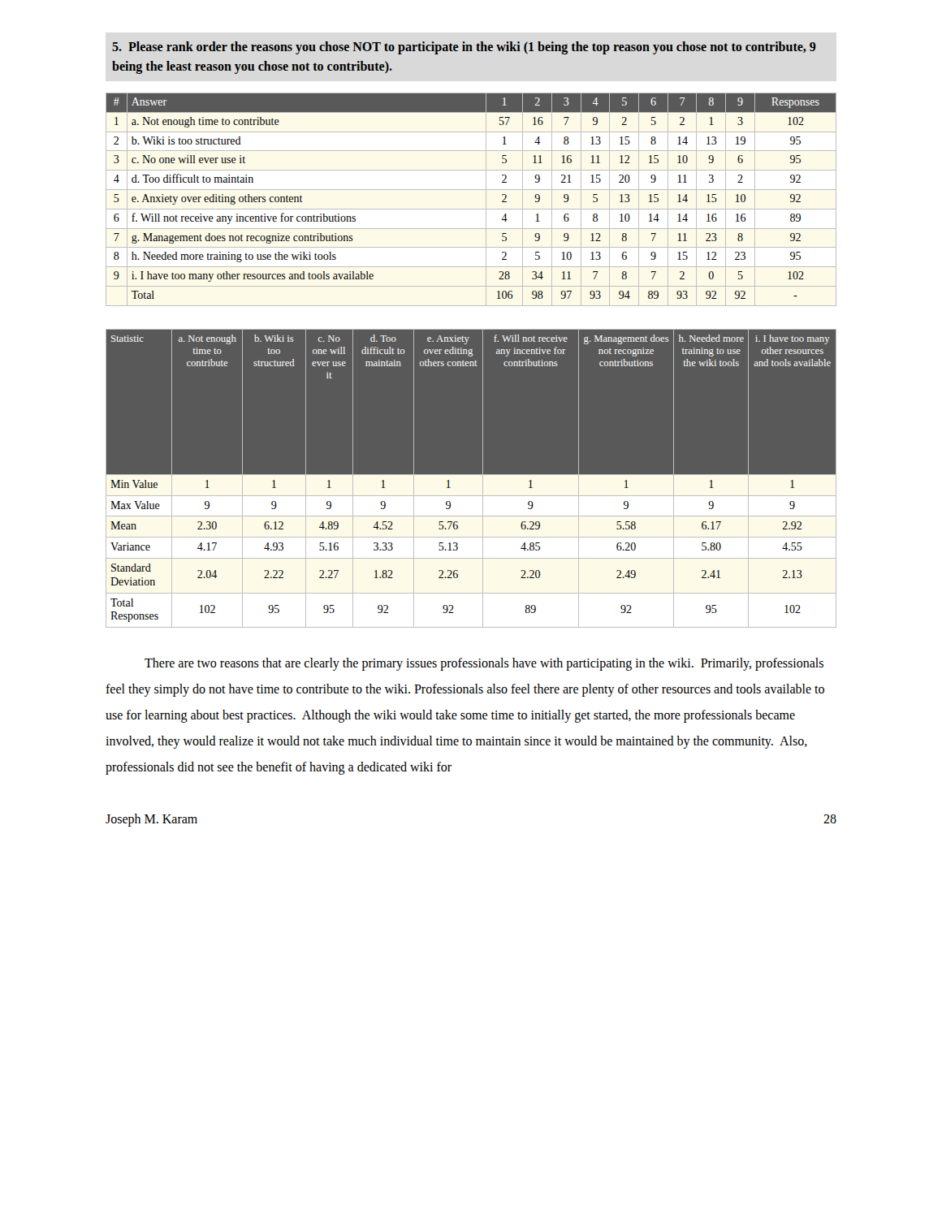5. Please rank order the reasons you chose NOT to participate in the wiki (1 being the top reason you chose not to contribute, 9 being the least reason you chose not to contribute).
| # | Answer | 1 | 2 | 3 | 4 | 5 | 6 | 7 | 8 | 9 | Responses |
| --- | --- | --- | --- | --- | --- | --- | --- | --- | --- | --- | --- |
| 1 | a. Not enough time to contribute | 57 | 16 | 7 | 9 | 2 | 5 | 2 | 1 | 3 | 102 |
| 2 | b. Wiki is too structured | 1 | 4 | 8 | 13 | 15 | 8 | 14 | 13 | 19 | 95 |
| 3 | c. No one will ever use it | 5 | 11 | 16 | 11 | 12 | 15 | 10 | 9 | 6 | 95 |
| 4 | d. Too difficult to maintain | 2 | 9 | 21 | 15 | 20 | 9 | 11 | 3 | 2 | 92 |
| 5 | e. Anxiety over editing others content | 2 | 9 | 9 | 5 | 13 | 15 | 14 | 15 | 10 | 92 |
| 6 | f. Will not receive any incentive for contributions | 4 | 1 | 6 | 8 | 10 | 14 | 14 | 16 | 16 | 89 |
| 7 | g. Management does not recognize contributions | 5 | 9 | 9 | 12 | 8 | 7 | 11 | 23 | 8 | 92 |
| 8 | h. Needed more training to use the wiki tools | 2 | 5 | 10 | 13 | 6 | 9 | 15 | 12 | 23 | 95 |
| 9 | i. I have too many other resources and tools available | 28 | 34 | 11 | 7 | 8 | 7 | 2 | 0 | 5 | 102 |
| | Total | 106 | 98 | 97 | 93 | 94 | 89 | 93 | 92 | 92 | - |
| Statistic | a. Not enough time to contribute | b. Wiki is too structured | c. No one will ever use it | d. Too difficult to maintain | e. Anxiety over editing others content | f. Will not receive any incentive for contributions | g. Management does not recognize contributions | h. Needed more training to use the wiki tools | i. I have too many other resources and tools available |
| --- | --- | --- | --- | --- | --- | --- | --- | --- | --- |
| Min Value | 1 | 1 | 1 | 1 | 1 | 1 | 1 | 1 | 1 |
| Max Value | 9 | 9 | 9 | 9 | 9 | 9 | 9 | 9 | 9 |
| Mean | 2.30 | 6.12 | 4.89 | 4.52 | 5.76 | 6.29 | 5.58 | 6.17 | 2.92 |
| Variance | 4.17 | 4.93 | 5.16 | 3.33 | 5.13 | 4.85 | 6.20 | 5.80 | 4.55 |
| Standard Deviation | 2.04 | 2.22 | 2.27 | 1.82 | 2.26 | 2.20 | 2.49 | 2.41 | 2.13 |
| Total Responses | 102 | 95 | 95 | 92 | 92 | 89 | 92 | 95 | 102 |
There are two reasons that are clearly the primary issues professionals have with participating in the wiki. Primarily, professionals feel they simply do not have time to contribute to the wiki. Professionals also feel there are plenty of other resources and tools available to use for learning about best practices. Although the wiki would take some time to initially get started, the more professionals became involved, they would realize it would not take much individual time to maintain since it would be maintained by the community. Also, professionals did not see the benefit of having a dedicated wiki for
Joseph M. Karam 28